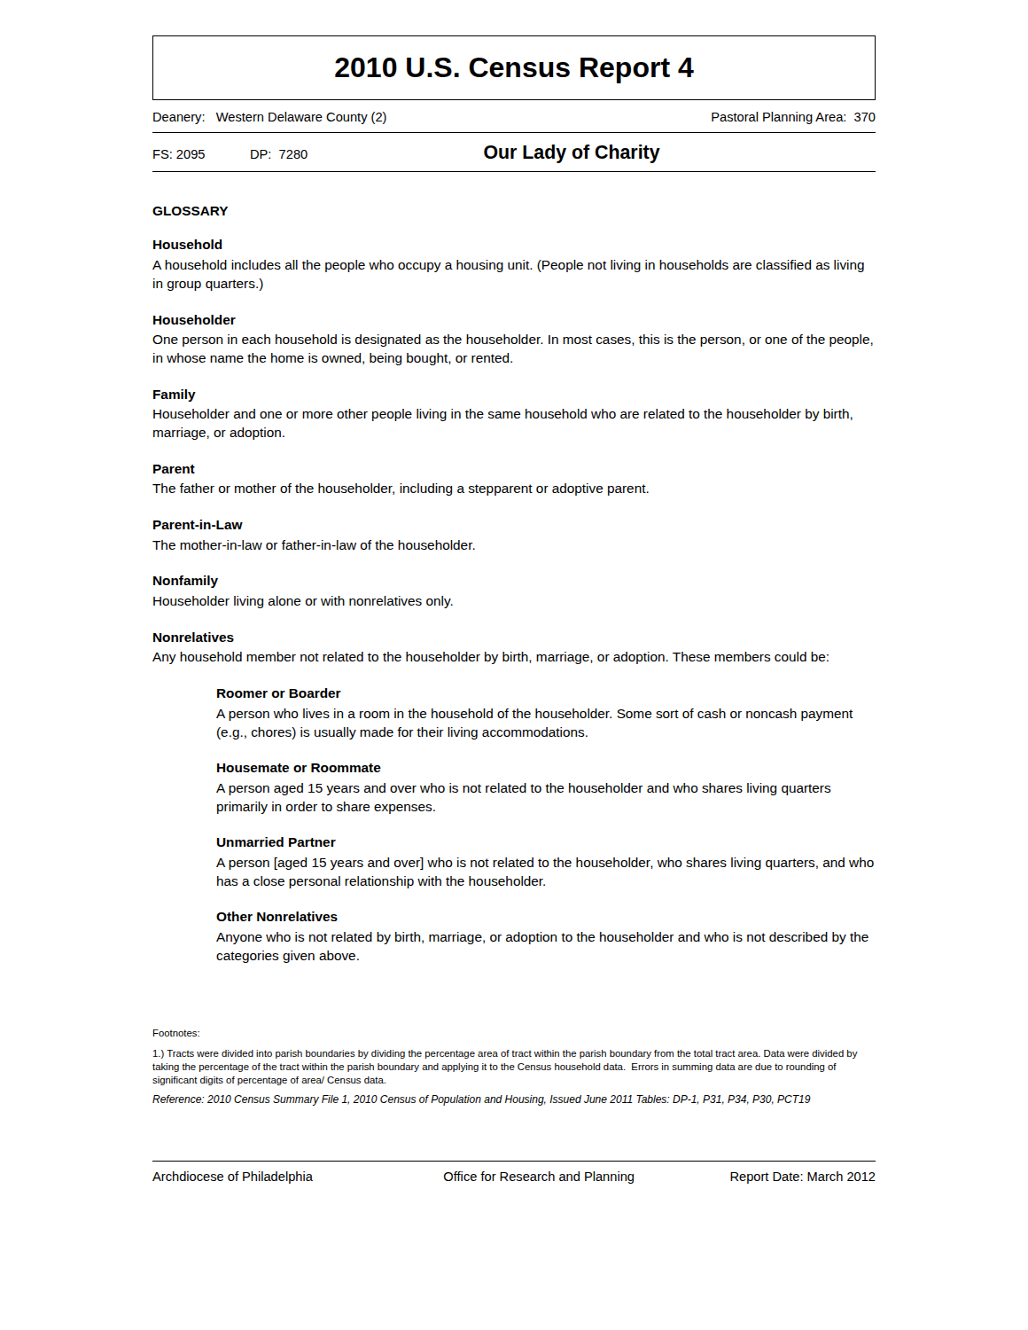2010 U.S. Census Report 4
Deanery: Western Delaware County (2)
Pastoral Planning Area: 370
FS: 2095
DP: 7280
Our Lady of Charity
GLOSSARY
Household
A household includes all the people who occupy a housing unit. (People not living in households are classified as living in group quarters.)
Householder
One person in each household is designated as the householder. In most cases, this is the person, or one of the people, in whose name the home is owned, being bought, or rented.
Family
Householder and one or more other people living in the same household who are related to the householder by birth, marriage, or adoption.
Parent
The father or mother of the householder, including a stepparent or adoptive parent.
Parent-in-Law
The mother-in-law or father-in-law of the householder.
Nonfamily
Householder living alone or with nonrelatives only.
Nonrelatives
Any household member not related to the householder by birth, marriage, or adoption. These members could be:
Roomer or Boarder
A person who lives in a room in the household of the householder. Some sort of cash or noncash payment (e.g., chores) is usually made for their living accommodations.
Housemate or Roommate
A person aged 15 years and over who is not related to the householder and who shares living quarters primarily in order to share expenses.
Unmarried Partner
A person [aged 15 years and over] who is not related to the householder, who shares living quarters, and who has a close personal relationship with the householder.
Other Nonrelatives
Anyone who is not related by birth, marriage, or adoption to the householder and who is not described by the categories given above.
Footnotes:
1.) Tracts were divided into parish boundaries by dividing the percentage area of tract within the parish boundary from the total tract area. Data were divided by taking the percentage of the tract within the parish boundary and applying it to the Census household data. Errors in summing data are due to rounding of significant digits of percentage of area/ Census data.
Reference: 2010 Census Summary File 1, 2010 Census of Population and Housing, Issued June 2011 Tables: DP-1, P31, P34, P30, PCT19
Archdiocese of Philadelphia
Office for Research and Planning
Report Date: March 2012